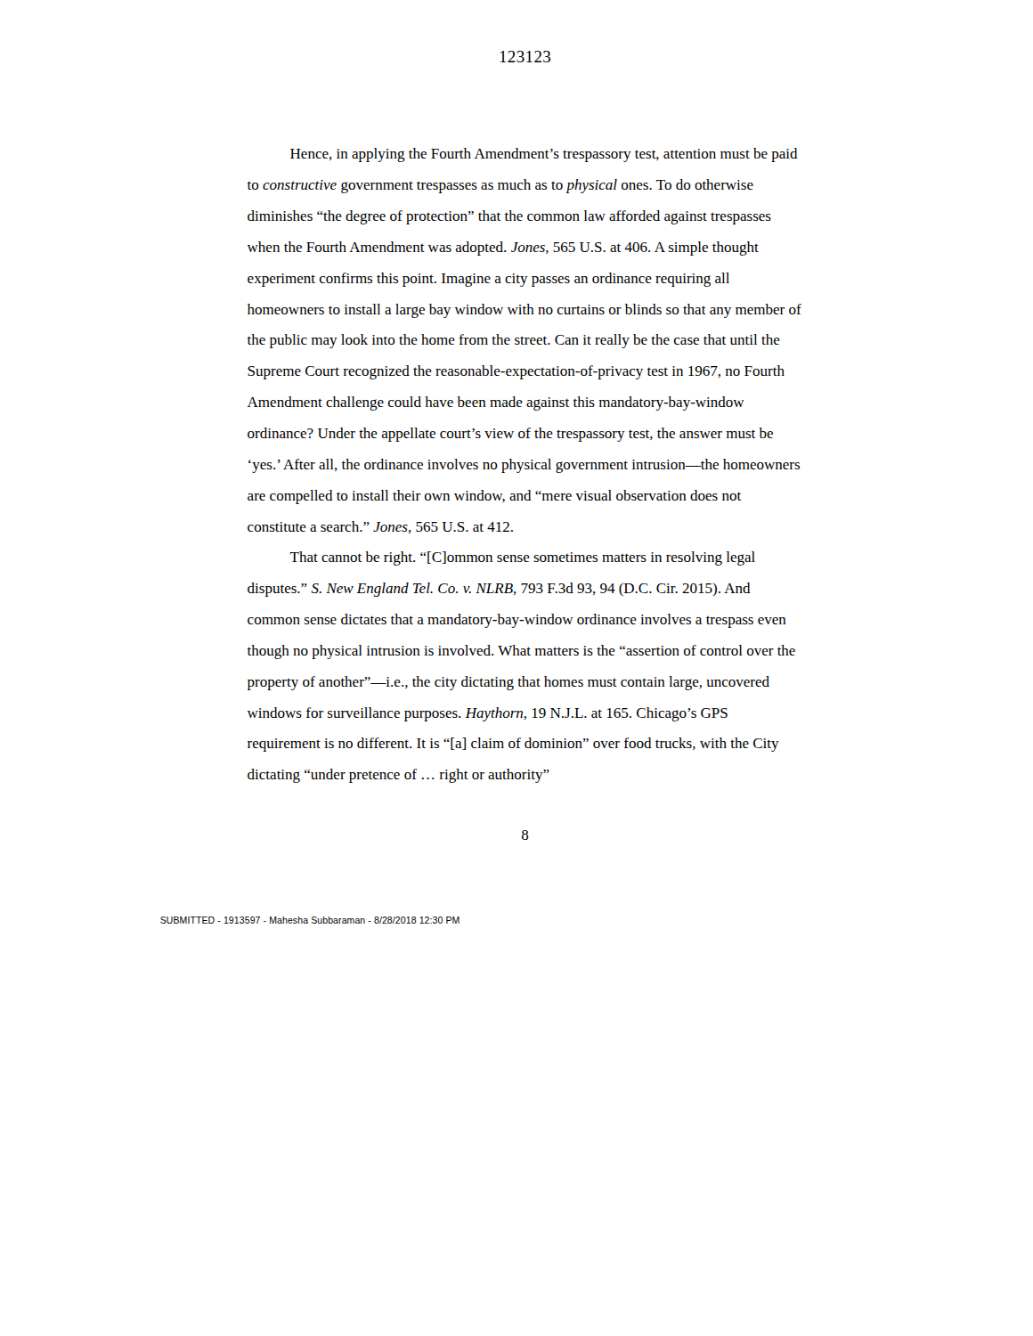123123
Hence, in applying the Fourth Amendment’s trespassory test, attention must be paid to constructive government trespasses as much as to physical ones. To do otherwise diminishes “the degree of protection” that the common law afforded against trespasses when the Fourth Amendment was adopted. Jones, 565 U.S. at 406. A simple thought experiment confirms this point. Imagine a city passes an ordinance requiring all homeowners to install a large bay window with no curtains or blinds so that any member of the public may look into the home from the street. Can it really be the case that until the Supreme Court recognized the reasonable-expectation-of-privacy test in 1967, no Fourth Amendment challenge could have been made against this mandatory-bay-window ordinance? Under the appellate court’s view of the trespassory test, the answer must be ‘yes.’ After all, the ordinance involves no physical government intrusion—the homeowners are compelled to install their own window, and “mere visual observation does not constitute a search.” Jones, 565 U.S. at 412.
That cannot be right. “[C]ommon sense sometimes matters in resolving legal disputes.” S. New England Tel. Co. v. NLRB, 793 F.3d 93, 94 (D.C. Cir. 2015). And common sense dictates that a mandatory-bay-window ordinance involves a trespass even though no physical intrusion is involved. What matters is the “assertion of control over the property of another”—i.e., the city dictating that homes must contain large, uncovered windows for surveillance purposes. Haythorn, 19 N.J.L. at 165. Chicago’s GPS requirement is no different. It is “[a] claim of dominion” over food trucks, with the City dictating “under pretence of … right or authority”
8
SUBMITTED - 1913597 - Mahesha Subbaraman - 8/28/2018 12:30 PM